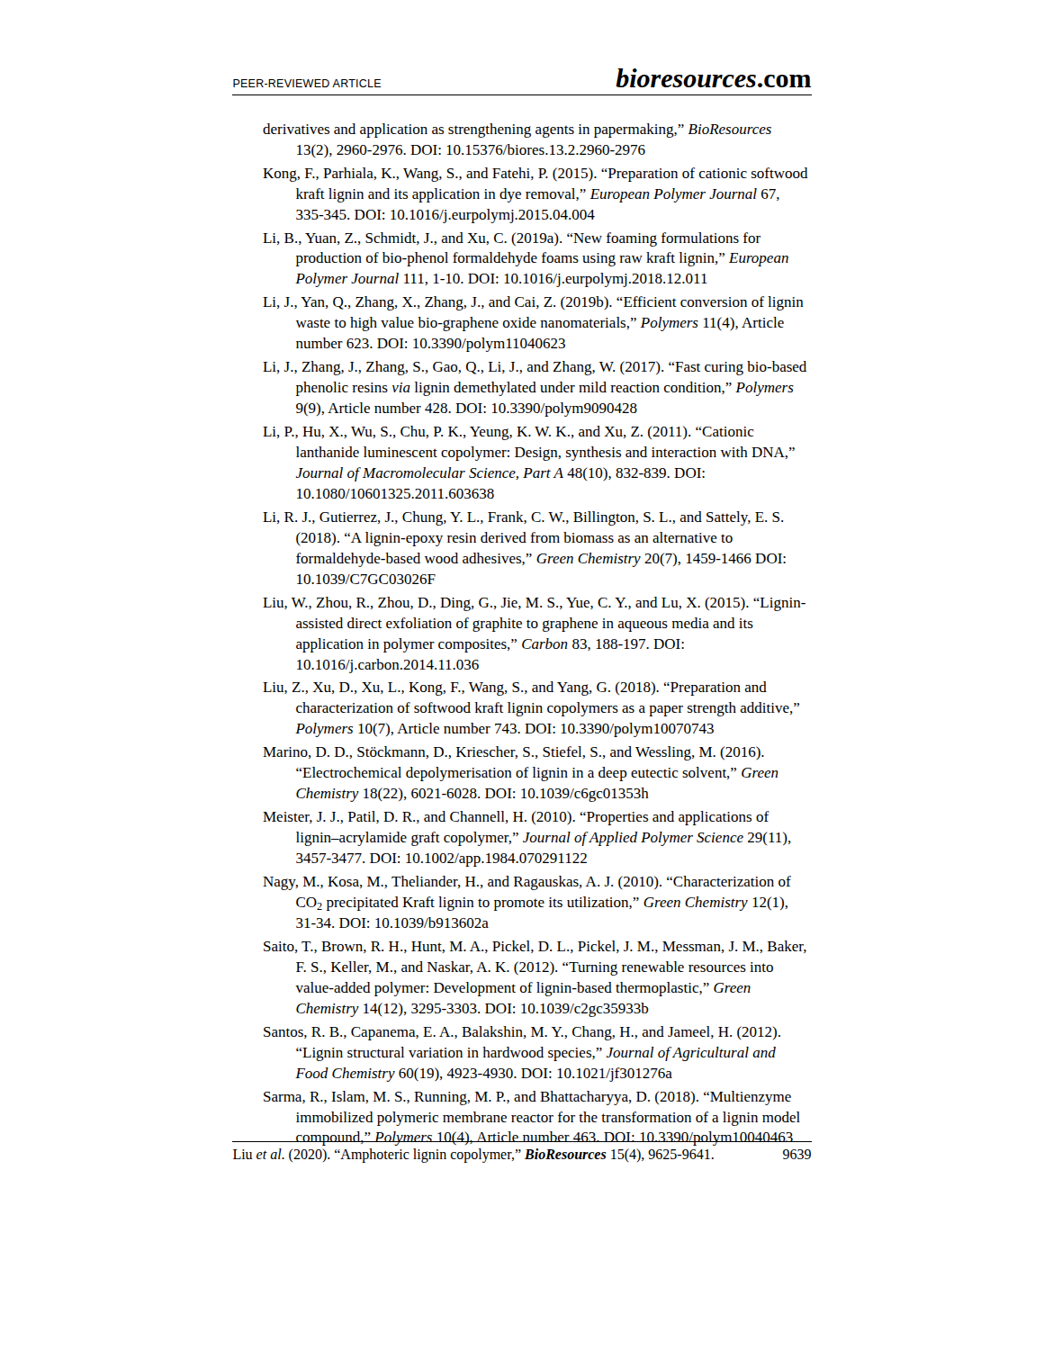PEER-REVIEWED ARTICLE
bioresources.com
derivatives and application as strengthening agents in papermaking,” BioResources 13(2), 2960-2976. DOI: 10.15376/biores.13.2.2960-2976
Kong, F., Parhiala, K., Wang, S., and Fatehi, P. (2015). “Preparation of cationic softwood kraft lignin and its application in dye removal,” European Polymer Journal 67, 335-345. DOI: 10.1016/j.eurpolymj.2015.04.004
Li, B., Yuan, Z., Schmidt, J., and Xu, C. (2019a). “New foaming formulations for production of bio-phenol formaldehyde foams using raw kraft lignin,” European Polymer Journal 111, 1-10. DOI: 10.1016/j.eurpolymj.2018.12.011
Li, J., Yan, Q., Zhang, X., Zhang, J., and Cai, Z. (2019b). “Efficient conversion of lignin waste to high value bio-graphene oxide nanomaterials,” Polymers 11(4), Article number 623. DOI: 10.3390/polym11040623
Li, J., Zhang, J., Zhang, S., Gao, Q., Li, J., and Zhang, W. (2017). “Fast curing bio-based phenolic resins via lignin demethylated under mild reaction condition,” Polymers 9(9), Article number 428. DOI: 10.3390/polym9090428
Li, P., Hu, X., Wu, S., Chu, P. K., Yeung, K. W. K., and Xu, Z. (2011). “Cationic lanthanide luminescent copolymer: Design, synthesis and interaction with DNA,” Journal of Macromolecular Science, Part A 48(10), 832-839. DOI: 10.1080/10601325.2011.603638
Li, R. J., Gutierrez, J., Chung, Y. L., Frank, C. W., Billington, S. L., and Sattely, E. S. (2018). “A lignin-epoxy resin derived from biomass as an alternative to formaldehyde-based wood adhesives,” Green Chemistry 20(7), 1459-1466 DOI: 10.1039/C7GC03026F
Liu, W., Zhou, R., Zhou, D., Ding, G., Jie, M. S., Yue, C. Y., and Lu, X. (2015). “Lignin-assisted direct exfoliation of graphite to graphene in aqueous media and its application in polymer composites,” Carbon 83, 188-197. DOI: 10.1016/j.carbon.2014.11.036
Liu, Z., Xu, D., Xu, L., Kong, F., Wang, S., and Yang, G. (2018). “Preparation and characterization of softwood kraft lignin copolymers as a paper strength additive,” Polymers 10(7), Article number 743. DOI: 10.3390/polym10070743
Marino, D. D., Stöckmann, D., Kriescher, S., Stiefel, S., and Wessling, M. (2016). “Electrochemical depolymerisation of lignin in a deep eutectic solvent,” Green Chemistry 18(22), 6021-6028. DOI: 10.1039/c6gc01353h
Meister, J. J., Patil, D. R., and Channell, H. (2010). “Properties and applications of lignin–acrylamide graft copolymer,” Journal of Applied Polymer Science 29(11), 3457-3477. DOI: 10.1002/app.1984.070291122
Nagy, M., Kosa, M., Theliander, H., and Ragauskas, A. J. (2010). “Characterization of CO2 precipitated Kraft lignin to promote its utilization,” Green Chemistry 12(1), 31-34. DOI: 10.1039/b913602a
Saito, T., Brown, R. H., Hunt, M. A., Pickel, D. L., Pickel, J. M., Messman, J. M., Baker, F. S., Keller, M., and Naskar, A. K. (2012). “Turning renewable resources into value-added polymer: Development of lignin-based thermoplastic,” Green Chemistry 14(12), 3295-3303. DOI: 10.1039/c2gc35933b
Santos, R. B., Capanema, E. A., Balakshin, M. Y., Chang, H., and Jameel, H. (2012). “Lignin structural variation in hardwood species,” Journal of Agricultural and Food Chemistry 60(19), 4923-4930. DOI: 10.1021/jf301276a
Sarma, R., Islam, M. S., Running, M. P., and Bhattacharyya, D. (2018). “Multienzyme immobilized polymeric membrane reactor for the transformation of a lignin model compound,” Polymers 10(4), Article number 463. DOI: 10.3390/polym10040463
Liu et al. (2020). “Amphoteric lignin copolymer,” BioResources 15(4), 9625-9641.
9639